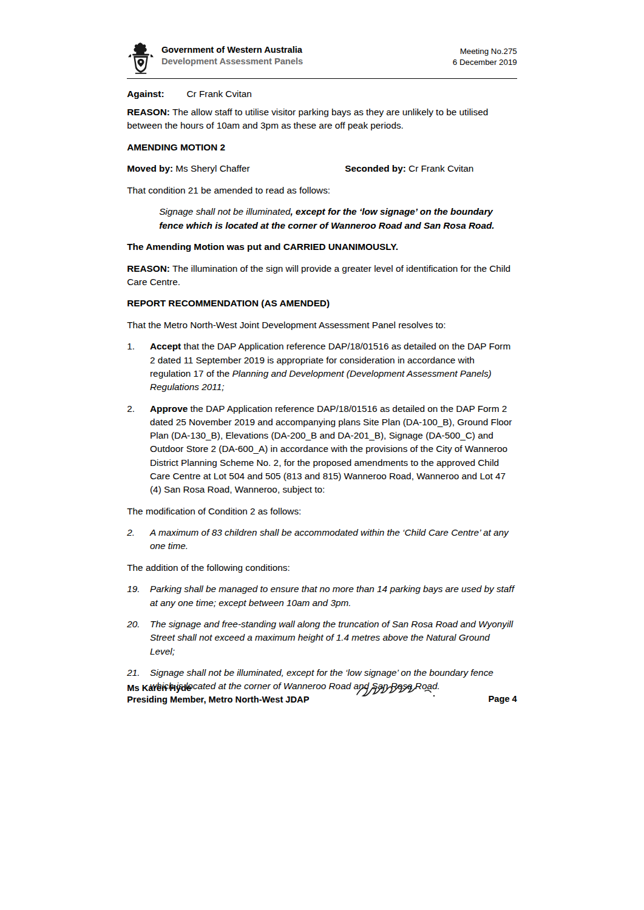Government of Western Australia
Development Assessment Panels
Meeting No.275
6 December 2019
Against:
Cr Frank Cvitan
REASON: The allow staff to utilise visitor parking bays as they are unlikely to be utilised between the hours of 10am and 3pm as these are off peak periods.
AMENDING MOTION 2
Moved by: Ms Sheryl Chaffer
Seconded by: Cr Frank Cvitan
That condition 21 be amended to read as follows:
Signage shall not be illuminated, except for the ‘low signage’ on the boundary fence which is located at the corner of Wanneroo Road and San Rosa Road.
The Amending Motion was put and CARRIED UNANIMOUSLY.
REASON: The illumination of the sign will provide a greater level of identification for the Child Care Centre.
REPORT RECOMMENDATION (AS AMENDED)
That the Metro North-West Joint Development Assessment Panel resolves to:
1.
Accept that the DAP Application reference DAP/18/01516 as detailed on the DAP Form 2 dated 11 September 2019 is appropriate for consideration in accordance with regulation 17 of the Planning and Development (Development Assessment Panels) Regulations 2011;
2.
Approve the DAP Application reference DAP/18/01516 as detailed on the DAP Form 2 dated 25 November 2019 and accompanying plans Site Plan (DA-100_B), Ground Floor Plan (DA-130_B), Elevations (DA-200_B and DA-201_B), Signage (DA-500_C) and Outdoor Store 2 (DA-600_A) in accordance with the provisions of the City of Wanneroo District Planning Scheme No. 2, for the proposed amendments to the approved Child Care Centre at Lot 504 and 505 (813 and 815) Wanneroo Road, Wanneroo and Lot 47 (4) San Rosa Road, Wanneroo, subject to:
The modification of Condition 2 as follows:
2.
A maximum of 83 children shall be accommodated within the ‘Child Care Centre’ at any one time.
The addition of the following conditions:
19.
Parking shall be managed to ensure that no more than 14 parking bays are used by staff at any one time; except between 10am and 3pm.
20.
The signage and free-standing wall along the truncation of San Rosa Road and Wyonyill Street shall not exceed a maximum height of 1.4 metres above the Natural Ground Level;
21.
Signage shall not be illuminated, except for the ‘low signage’ on the boundary fence which is located at the corner of Wanneroo Road and San Rosa Road.
Ms Karen Hyde
Presiding Member, Metro North-West JDAP
Page 4